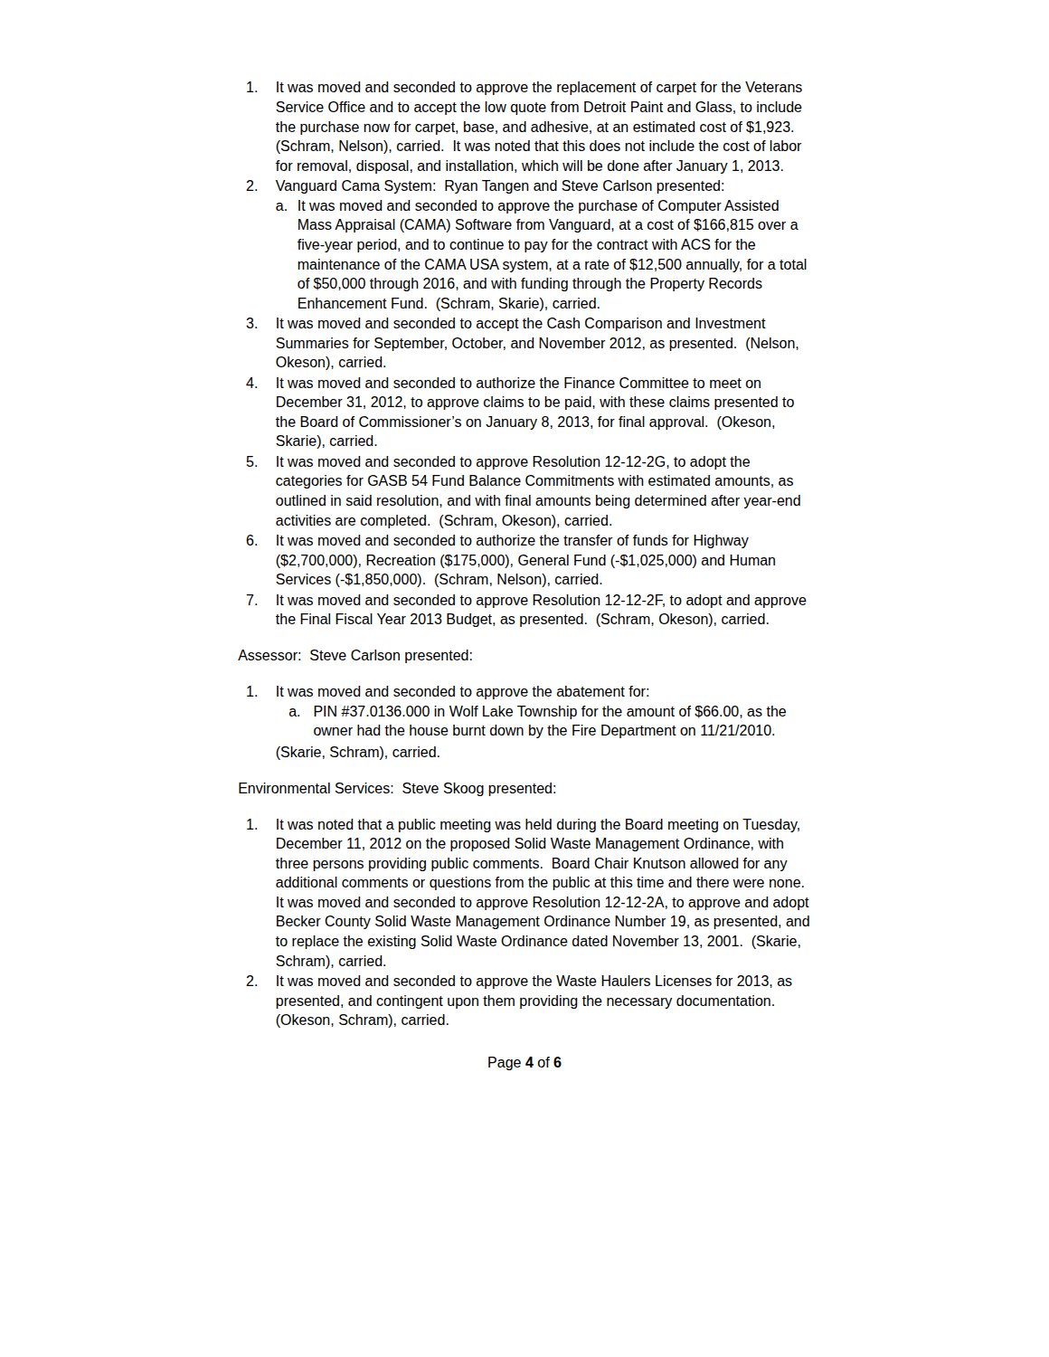It was moved and seconded to approve the replacement of carpet for the Veterans Service Office and to accept the low quote from Detroit Paint and Glass, to include the purchase now for carpet, base, and adhesive, at an estimated cost of $1,923. (Schram, Nelson), carried. It was noted that this does not include the cost of labor for removal, disposal, and installation, which will be done after January 1, 2013.
Vanguard Cama System: Ryan Tangen and Steve Carlson presented:
It was moved and seconded to approve the purchase of Computer Assisted Mass Appraisal (CAMA) Software from Vanguard, at a cost of $166,815 over a five-year period, and to continue to pay for the contract with ACS for the maintenance of the CAMA USA system, at a rate of $12,500 annually, for a total of $50,000 through 2016, and with funding through the Property Records Enhancement Fund. (Schram, Skarie), carried.
It was moved and seconded to accept the Cash Comparison and Investment Summaries for September, October, and November 2012, as presented. (Nelson, Okeson), carried.
It was moved and seconded to authorize the Finance Committee to meet on December 31, 2012, to approve claims to be paid, with these claims presented to the Board of Commissioner’s on January 8, 2013, for final approval. (Okeson, Skarie), carried.
It was moved and seconded to approve Resolution 12-12-2G, to adopt the categories for GASB 54 Fund Balance Commitments with estimated amounts, as outlined in said resolution, and with final amounts being determined after year-end activities are completed. (Schram, Okeson), carried.
It was moved and seconded to authorize the transfer of funds for Highway ($2,700,000), Recreation ($175,000), General Fund (-$1,025,000) and Human Services (-$1,850,000). (Schram, Nelson), carried.
It was moved and seconded to approve Resolution 12-12-2F, to adopt and approve the Final Fiscal Year 2013 Budget, as presented. (Schram, Okeson), carried.
Assessor: Steve Carlson presented:
It was moved and seconded to approve the abatement for:
PIN #37.0136.000 in Wolf Lake Township for the amount of $66.00, as the owner had the house burnt down by the Fire Department on 11/21/2010.
(Skarie, Schram), carried.
Environmental Services: Steve Skoog presented:
It was noted that a public meeting was held during the Board meeting on Tuesday, December 11, 2012 on the proposed Solid Waste Management Ordinance, with three persons providing public comments. Board Chair Knutson allowed for any additional comments or questions from the public at this time and there were none. It was moved and seconded to approve Resolution 12-12-2A, to approve and adopt Becker County Solid Waste Management Ordinance Number 19, as presented, and to replace the existing Solid Waste Ordinance dated November 13, 2001. (Skarie, Schram), carried.
It was moved and seconded to approve the Waste Haulers Licenses for 2013, as presented, and contingent upon them providing the necessary documentation. (Okeson, Schram), carried.
Page 4 of 6